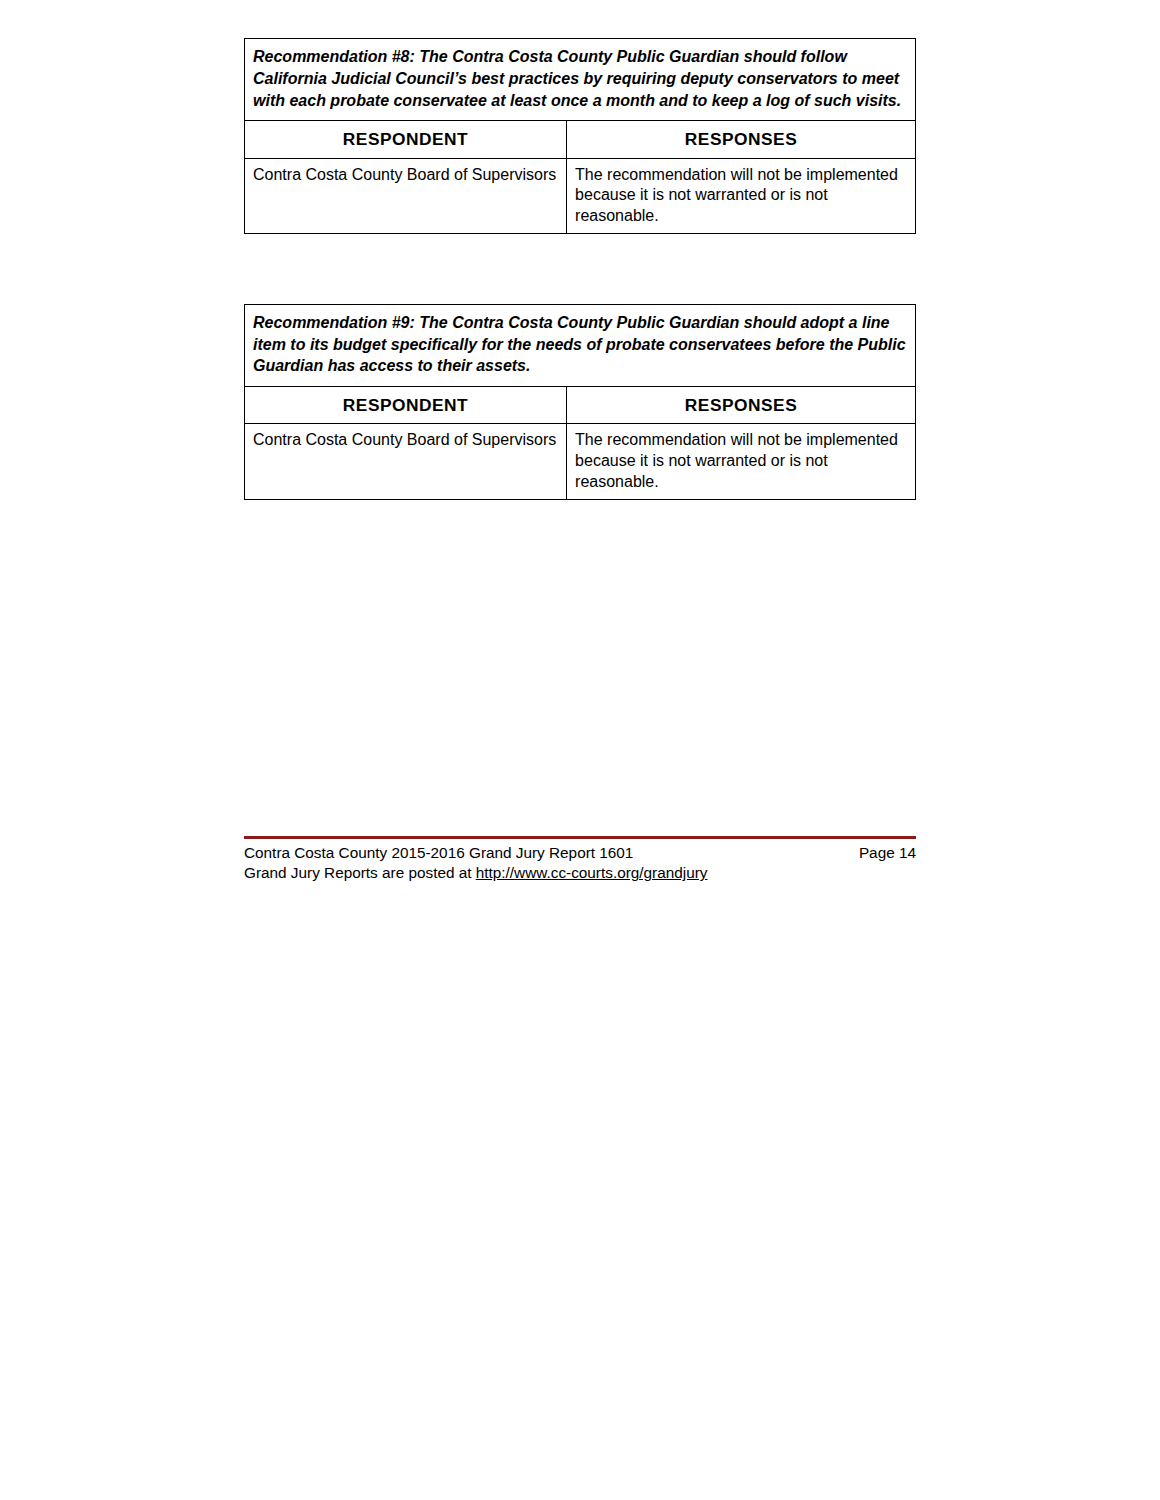| Recommendation #8: The Contra Costa County Public Guardian should follow California Judicial Council’s best practices by requiring deputy conservators to meet with each probate conservatee at least once a month and to keep a log of such visits. |
| RESPONDENT | RESPONSES |
| Contra Costa County Board of Supervisors | The recommendation will not be implemented because it is not warranted or is not reasonable. |
| Recommendation #9: The Contra Costa County Public Guardian should adopt a line item to its budget specifically for the needs of probate conservatees before the Public Guardian has access to their assets. |
| RESPONDENT | RESPONSES |
| Contra Costa County Board of Supervisors | The recommendation will not be implemented because it is not warranted or is not reasonable. |
Contra Costa County 2015-2016 Grand Jury Report 1601
Page 14
Grand Jury Reports are posted at http://www.cc-courts.org/grandjury